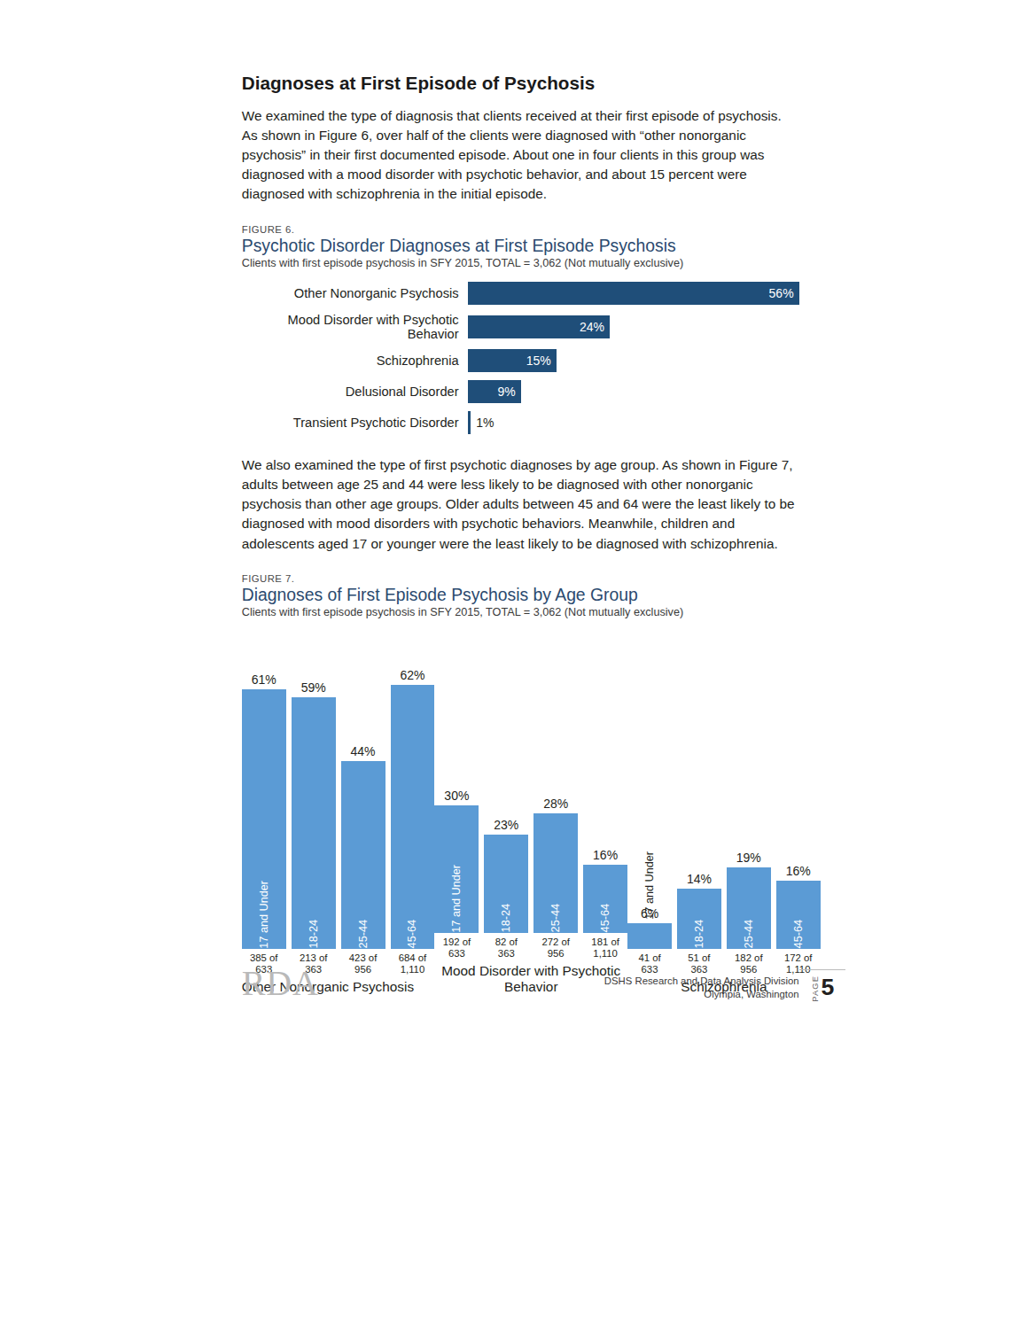Diagnoses at First Episode of Psychosis
We examined the type of diagnosis that clients received at their first episode of psychosis. As shown in Figure 6, over half of the clients were diagnosed with “other nonorganic psychosis” in their first documented episode. About one in four clients in this group was diagnosed with a mood disorder with psychotic behavior, and about 15 percent were diagnosed with schizophrenia in the initial episode.
FIGURE 6.
Psychotic Disorder Diagnoses at First Episode Psychosis
Clients with first episode psychosis in SFY 2015, TOTAL = 3,062 (Not mutually exclusive)
Other Nonorganic Psychosis
56%
Mood Disorder with Psychotic Behavior
24%
Schizophrenia
15%
Delusional Disorder
9%
Transient Psychotic Disorder
1%
We also examined the type of first psychotic diagnoses by age group. As shown in Figure 7, adults between age 25 and 44 were less likely to be diagnosed with other nonorganic psychosis than other age groups. Older adults between 45 and 64 were the least likely to be diagnosed with mood disorders with psychotic behaviors. Meanwhile, children and adolescents aged 17 or younger were the least likely to be diagnosed with schizophrenia.
FIGURE 7.
Diagnoses of First Episode Psychosis by Age Group
Clients with first episode psychosis in SFY 2015, TOTAL = 3,062 (Not mutually exclusive)
61%
17 and Under
59%
18-24
44%
25-44
62%
45-64
385 of
633
213 of
363
423 of
956
684 of
1,110
Other Nonorganic Psychosis
30%
17 and Under
23%
18-24
28%
25-44
16%
45-64
192 of
633
82 of
363
272 of
956
181 of
1,110
Mood Disorder with Psychotic Behavior
6%
17 and Under
14%
18-24
19%
25-44
16%
45-64
41 of
633
51 of
363
182 of
956
172 of
1,110
Schizophrenia
RDA
DSHS Research and Data Analysis Division
Olympia, Washington
PAGE 5